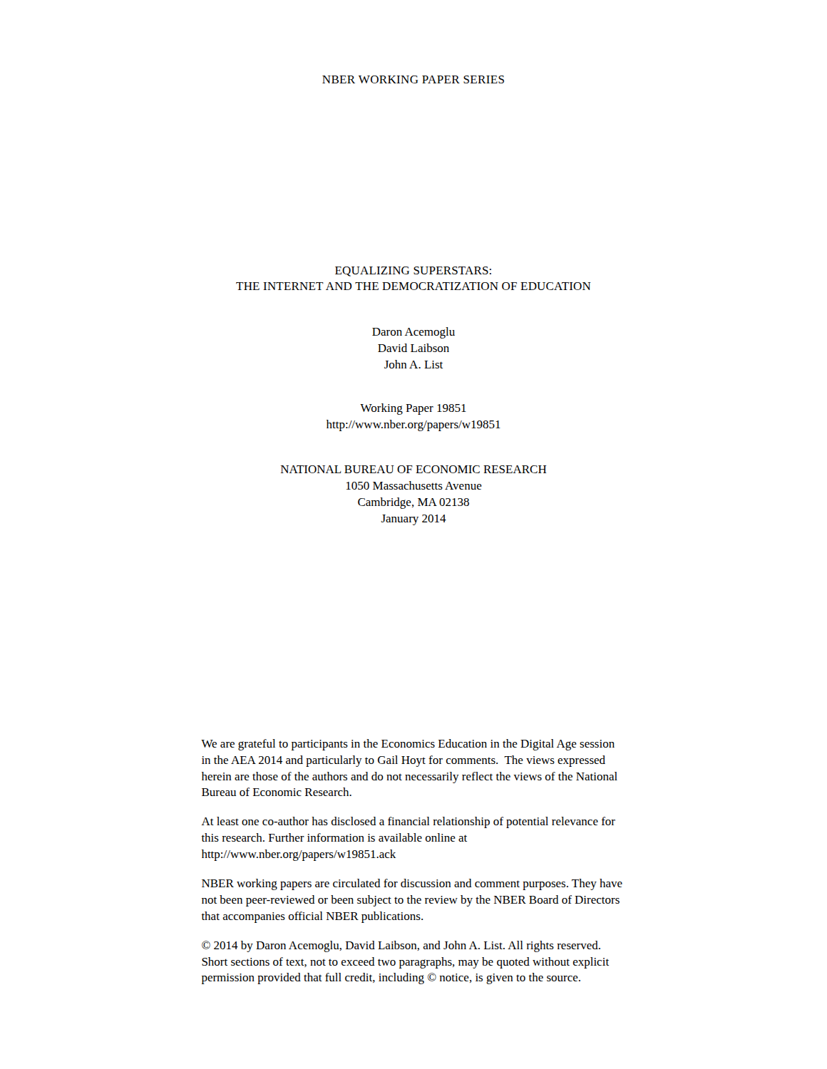NBER WORKING PAPER SERIES
EQUALIZING SUPERSTARS:
THE INTERNET AND THE DEMOCRATIZATION OF EDUCATION
Daron Acemoglu
David Laibson
John A. List
Working Paper 19851
http://www.nber.org/papers/w19851
NATIONAL BUREAU OF ECONOMIC RESEARCH
1050 Massachusetts Avenue
Cambridge, MA 02138
January 2014
We are grateful to participants in the Economics Education in the Digital Age session in the AEA 2014 and particularly to Gail Hoyt for comments. The views expressed herein are those of the authors and do not necessarily reflect the views of the National Bureau of Economic Research.
At least one co-author has disclosed a financial relationship of potential relevance for this research. Further information is available online at http://www.nber.org/papers/w19851.ack
NBER working papers are circulated for discussion and comment purposes. They have not been peer-reviewed or been subject to the review by the NBER Board of Directors that accompanies official NBER publications.
© 2014 by Daron Acemoglu, David Laibson, and John A. List. All rights reserved. Short sections of text, not to exceed two paragraphs, may be quoted without explicit permission provided that full credit, including © notice, is given to the source.